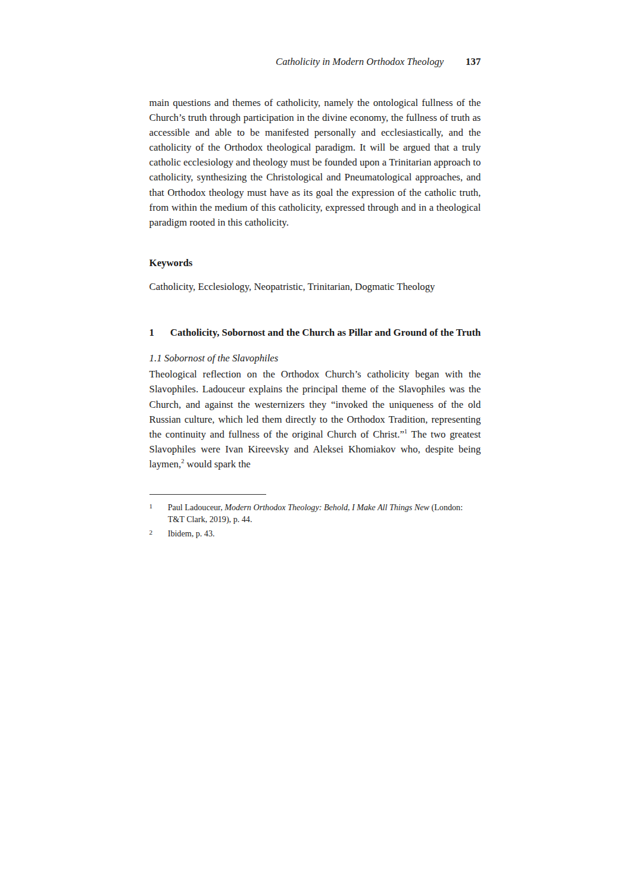Catholicity in Modern Orthodox Theology 137
main questions and themes of catholicity, namely the ontological fullness of the Church’s truth through participation in the divine economy, the fullness of truth as accessible and able to be manifested personally and ecclesiastically, and the catholicity of the Orthodox theological paradigm. It will be argued that a truly catholic ecclesiology and theology must be founded upon a Trinitarian approach to catholicity, synthesizing the Christological and Pneumatological approaches, and that Orthodox theology must have as its goal the expression of the catholic truth, from within the medium of this catholicity, expressed through and in a theological paradigm rooted in this catholicity.
Keywords
Catholicity, Ecclesiology, Neopatristic, Trinitarian, Dogmatic Theology
1 Catholicity, Sobornost and the Church as Pillar and Ground of the Truth
1.1 Sobornost of the Slavophiles
Theological reflection on the Orthodox Church’s catholicity began with the Slavophiles. Ladouceur explains the principal theme of the Slavophiles was the Church, and against the westernizers they “invoked the uniqueness of the old Russian culture, which led them directly to the Orthodox Tradition, representing the continuity and fullness of the original Church of Christ.”1 The two greatest Slavophiles were Ivan Kireevsky and Aleksei Khomiakov who, despite being laymen,2 would spark the
1 Paul Ladouceur, Modern Orthodox Theology: Behold, I Make All Things New (London: T&T Clark, 2019), p. 44.
2 Ibidem, p. 43.